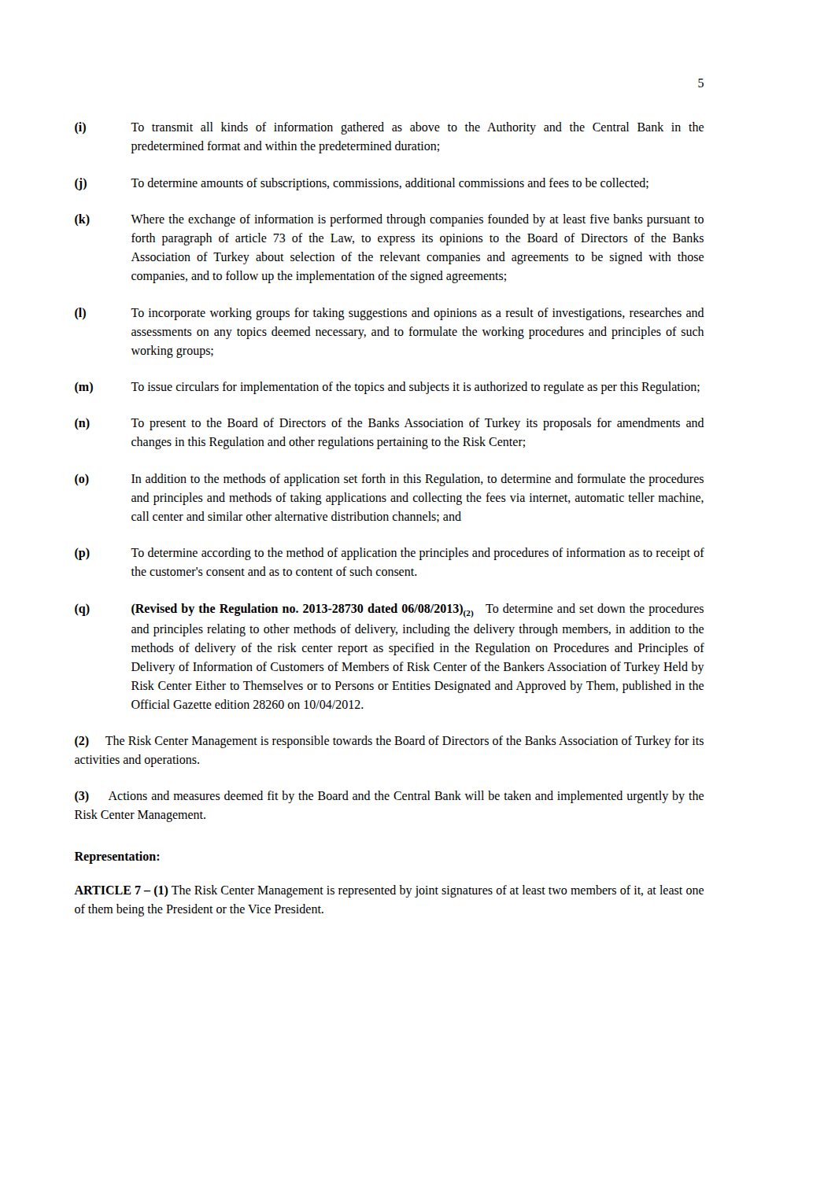5
(i)
To transmit all kinds of information gathered as above to the Authority and the Central Bank in the predetermined format and within the predetermined duration;
(j)
To determine amounts of subscriptions, commissions, additional commissions and fees to be collected;
(k)
Where the exchange of information is performed through companies founded by at least five banks pursuant to forth paragraph of article 73 of the Law, to express its opinions to the Board of Directors of the Banks Association of Turkey about selection of the relevant companies and agreements to be signed with those companies, and to follow up the implementation of the signed agreements;
(l)
To incorporate working groups for taking suggestions and opinions as a result of investigations, researches and assessments on any topics deemed necessary, and to formulate the working procedures and principles of such working groups;
(m)
To issue circulars for implementation of the topics and subjects it is authorized to regulate as per this Regulation;
(n)
To present to the Board of Directors of the Banks Association of Turkey its proposals for amendments and changes in this Regulation and other regulations pertaining to the Risk Center;
(o)
In addition to the methods of application set forth in this Regulation, to determine and formulate the procedures and principles and methods of taking applications and collecting the fees via internet, automatic teller machine, call center and similar other alternative distribution channels; and
(p)
To determine according to the method of application the principles and procedures of information as to receipt of the customer's consent and as to content of such consent.
(q)
(Revised by the Regulation no. 2013-28730 dated 06/08/2013)(2) To determine and set down the procedures and principles relating to other methods of delivery, including the delivery through members, in addition to the methods of delivery of the risk center report as specified in the Regulation on Procedures and Principles of Delivery of Information of Customers of Members of Risk Center of the Bankers Association of Turkey Held by Risk Center Either to Themselves or to Persons or Entities Designated and Approved by Them, published in the Official Gazette edition 28260 on 10/04/2012.
(2) The Risk Center Management is responsible towards the Board of Directors of the Banks Association of Turkey for its activities and operations.
(3) Actions and measures deemed fit by the Board and the Central Bank will be taken and implemented urgently by the Risk Center Management.
Representation:
ARTICLE 7 – (1) The Risk Center Management is represented by joint signatures of at least two members of it, at least one of them being the President or the Vice President.